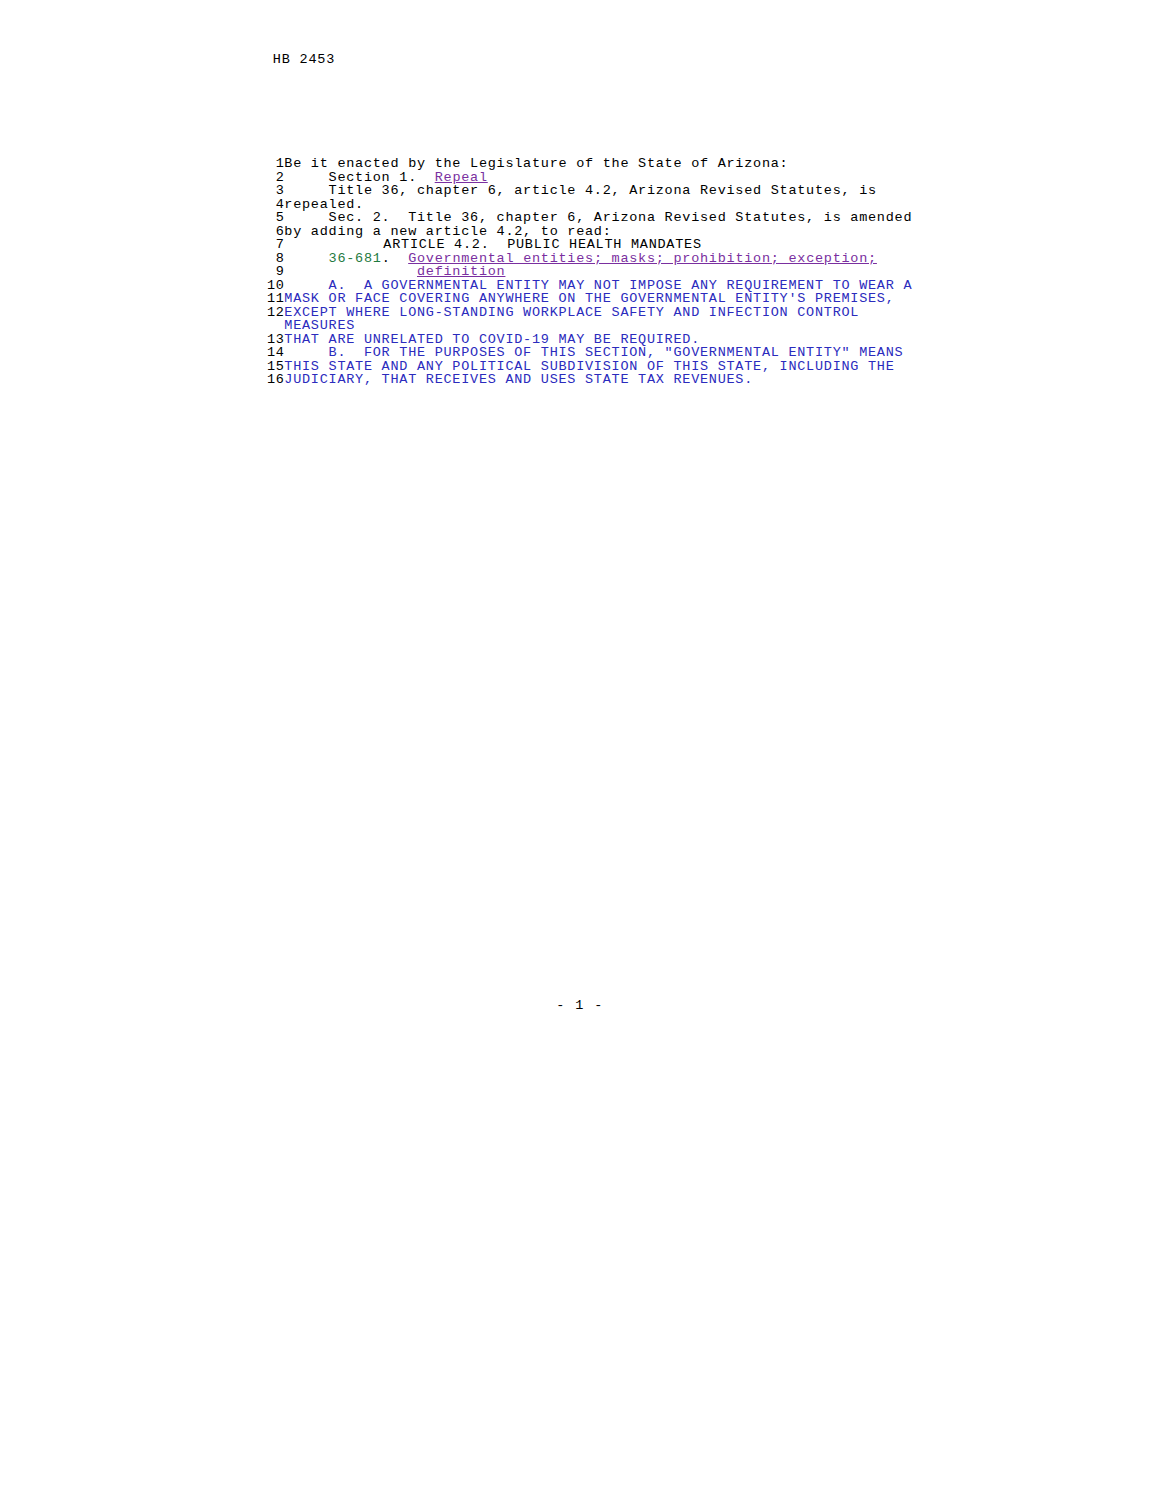HB 2453
| 1 | Be it enacted by the Legislature of the State of Arizona: |
| 2 | Section 1. Repeal |
| 3 | Title 36, chapter 6, article 4.2, Arizona Revised Statutes, is |
| 4 | repealed. |
| 5 | Sec. 2. Title 36, chapter 6, Arizona Revised Statutes, is amended |
| 6 | by adding a new article 4.2, to read: |
| 7 | ARTICLE 4.2. PUBLIC HEALTH MANDATES |
| 8 | 36-681 . Governmental entities; masks; prohibition; exception; |
| 9 | definition |
| 10 | A. A GOVERNMENTAL ENTITY MAY NOT IMPOSE ANY REQUIREMENT TO WEAR A |
| 11 | MASK OR FACE COVERING ANYWHERE ON THE GOVERNMENTAL ENTITY'S PREMISES, |
| 12 | EXCEPT WHERE LONG-STANDING WORKPLACE SAFETY AND INFECTION CONTROL MEASURES |
| 13 | THAT ARE UNRELATED TO COVID-19 MAY BE REQUIRED. |
| 14 | B. FOR THE PURPOSES OF THIS SECTION, "GOVERNMENTAL ENTITY" MEANS |
| 15 | THIS STATE AND ANY POLITICAL SUBDIVISION OF THIS STATE, INCLUDING THE |
| 16 | JUDICIARY, THAT RECEIVES AND USES STATE TAX REVENUES. |
- 1 -